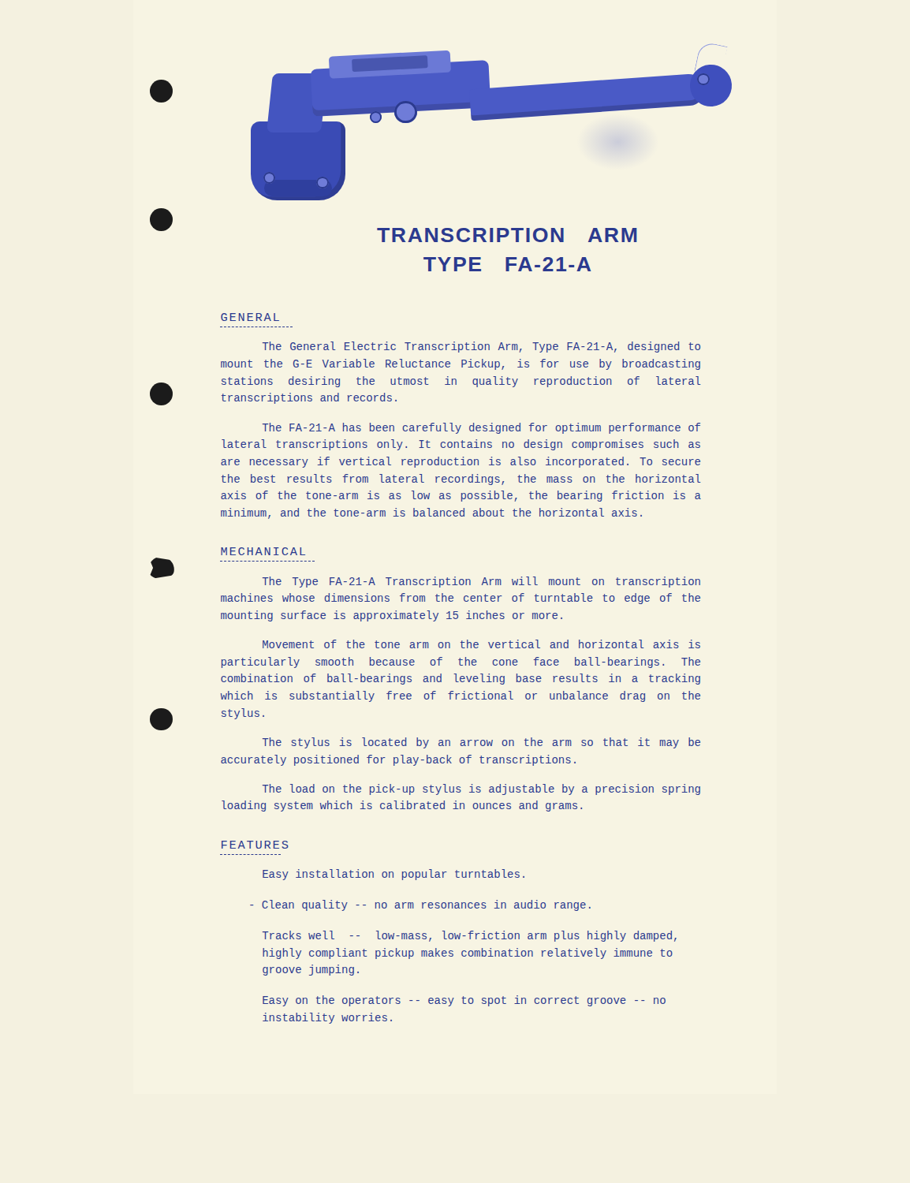TRANSCRIPTION ARM
TYPE FA-21-A
GENERAL
The General Electric Transcription Arm, Type FA-21-A, designed to mount the G-E Variable Reluctance Pickup, is for use by broadcasting stations desiring the utmost in quality reproduction of lateral transcriptions and records.
The FA-21-A has been carefully designed for optimum performance of lateral transcriptions only. It contains no design compromises such as are necessary if vertical reproduction is also incorporated. To secure the best results from lateral recordings, the mass on the horizontal axis of the tone-arm is as low as possible, the bearing friction is a minimum, and the tone-arm is balanced about the horizontal axis.
MECHANICAL
The Type FA-21-A Transcription Arm will mount on transcription machines whose dimensions from the center of turntable to edge of the mounting surface is approximately 15 inches or more.
Movement of the tone arm on the vertical and horizontal axis is particularly smooth because of the cone face ball-bearings. The combination of ball-bearings and leveling base results in a tracking which is substantially free of frictional or unbalance drag on the stylus.
The stylus is located by an arrow on the arm so that it may be accurately positioned for play-back of transcriptions.
The load on the pick-up stylus is adjustable by a precision spring loading system which is calibrated in ounces and grams.
FEATURES
Easy installation on popular turntables.
Clean quality -- no arm resonances in audio range.
Tracks well -- low-mass, low-friction arm plus highly damped, highly compliant pickup makes combination relatively immune to groove jumping.
Easy on the operators -- easy to spot in correct groove -- no instability worries.